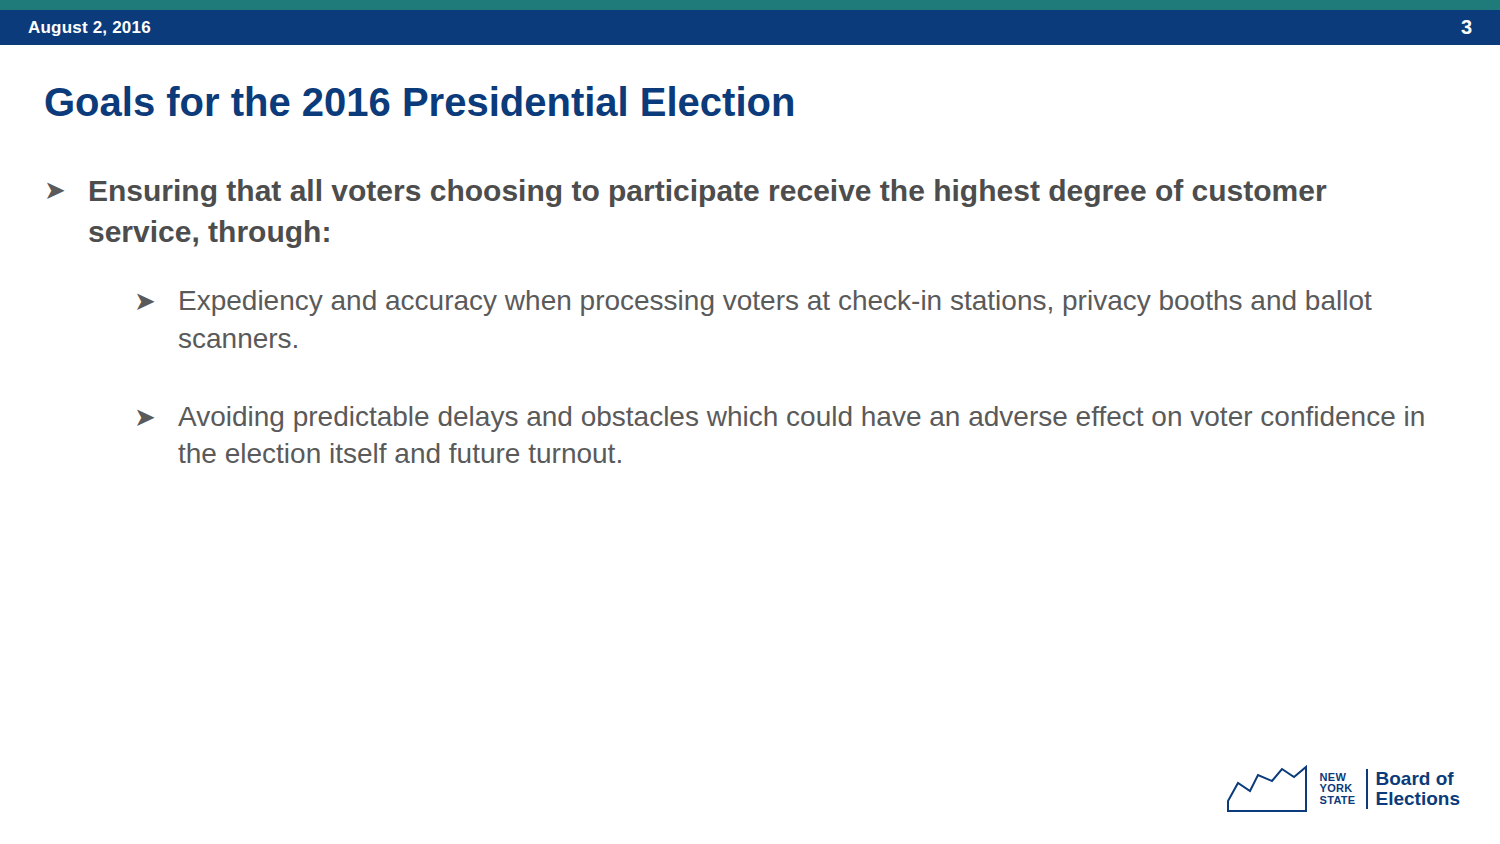August 2, 2016 3
Goals for the 2016 Presidential Election
Ensuring that all voters choosing to participate receive the highest degree of customer service, through:
Expediency and accuracy when processing voters at check-in stations, privacy booths and ballot scanners.
Avoiding predictable delays and obstacles which could have an adverse effect on voter confidence in the election itself and future turnout.
NEW
YORK
STATE
Board of
Elections